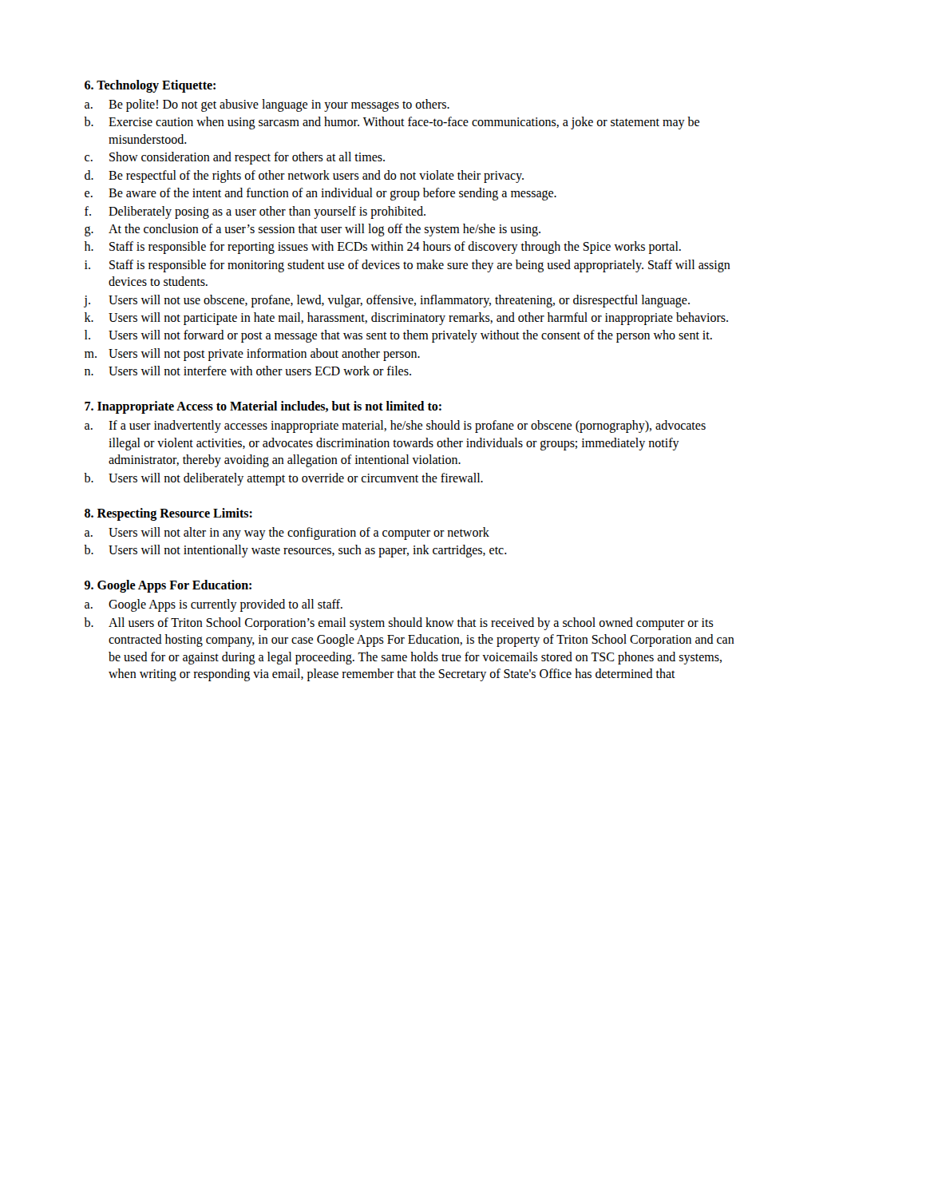6. Technology Etiquette:
a. Be polite! Do not get abusive language in your messages to others.
b. Exercise caution when using sarcasm and humor. Without face-to-face communications, a joke or statement may be misunderstood.
c. Show consideration and respect for others at all times.
d. Be respectful of the rights of other network users and do not violate their privacy.
e. Be aware of the intent and function of an individual or group before sending a message.
f. Deliberately posing as a user other than yourself is prohibited.
g. At the conclusion of a user’s session that user will log off the system he/she is using.
h. Staff is responsible for reporting issues with ECDs within 24 hours of discovery through the Spice works portal.
i. Staff is responsible for monitoring student use of devices to make sure they are being used appropriately. Staff will assign devices to students.
j. Users will not use obscene, profane, lewd, vulgar, offensive, inflammatory, threatening, or disrespectful language.
k. Users will not participate in hate mail, harassment, discriminatory remarks, and other harmful or inappropriate behaviors.
l. Users will not forward or post a message that was sent to them privately without the consent of the person who sent it.
m. Users will not post private information about another person.
n. Users will not interfere with other users ECD work or files.
7. Inappropriate Access to Material includes, but is not limited to:
a. If a user inadvertently accesses inappropriate material, he/she should is profane or obscene (pornography), advocates illegal or violent activities, or advocates discrimination towards other individuals or groups; immediately notify administrator, thereby avoiding an allegation of intentional violation.
b. Users will not deliberately attempt to override or circumvent the firewall.
8. Respecting Resource Limits:
a. Users will not alter in any way the configuration of a computer or network
b. Users will not intentionally waste resources, such as paper, ink cartridges, etc.
9. Google Apps For Education:
a. Google Apps is currently provided to all staff.
b. All users of Triton School Corporation’s email system should know that is received by a school owned computer or its contracted hosting company, in our case Google Apps For Education, is the property of Triton School Corporation and can be used for or against during a legal proceeding. The same holds true for voicemails stored on TSC phones and systems, when writing or responding via email, please remember that the Secretary of State's Office has determined that